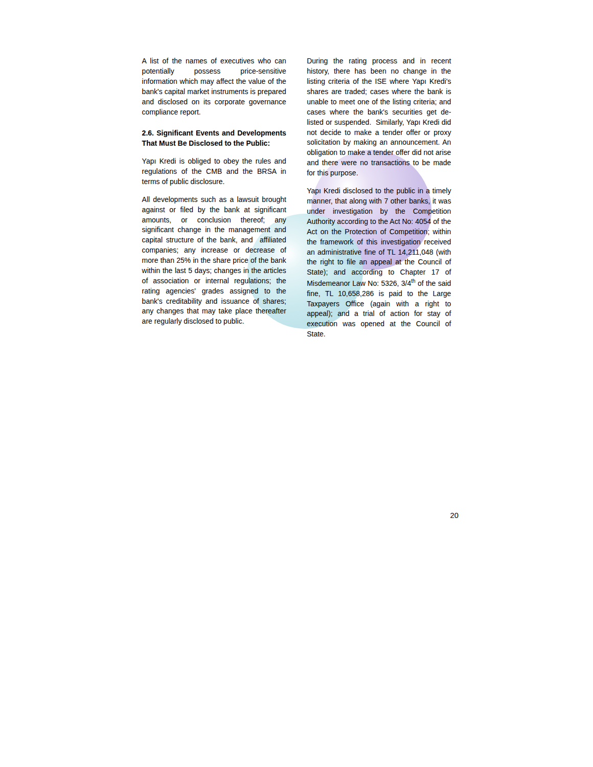A list of the names of executives who can potentially possess price-sensitive information which may affect the value of the bank's capital market instruments is prepared and disclosed on its corporate governance compliance report.
2.6. Significant Events and Developments That Must Be Disclosed to the Public:
Yapı Kredi is obliged to obey the rules and regulations of the CMB and the BRSA in terms of public disclosure.
All developments such as a lawsuit brought against or filed by the bank at significant amounts, or conclusion thereof; any significant change in the management and capital structure of the bank, and affiliated companies; any increase or decrease of more than 25% in the share price of the bank within the last 5 days; changes in the articles of association or internal regulations; the rating agencies' grades assigned to the bank's creditability and issuance of shares; any changes that may take place thereafter are regularly disclosed to public.
During the rating process and in recent history, there has been no change in the listing criteria of the ISE where Yapı Kredi's shares are traded; cases where the bank is unable to meet one of the listing criteria; and cases where the bank's securities get de-listed or suspended. Similarly, Yapı Kredi did not decide to make a tender offer or proxy solicitation by making an announcement. An obligation to make a tender offer did not arise and there were no transactions to be made for this purpose.
Yapı Kredi disclosed to the public in a timely manner, that along with 7 other banks, it was under investigation by the Competition Authority according to the Act No: 4054 of the Act on the Protection of Competition; within the framework of this investigation received an administrative fine of TL 14,211,048 (with the right to file an appeal at the Council of State); and according to Chapter 17 of Misdemeanor Law No: 5326, 3/4th of the said fine, TL 10,658,286 is paid to the Large Taxpayers Office (again with a right to appeal); and a trial of action for stay of execution was opened at the Council of State.
20